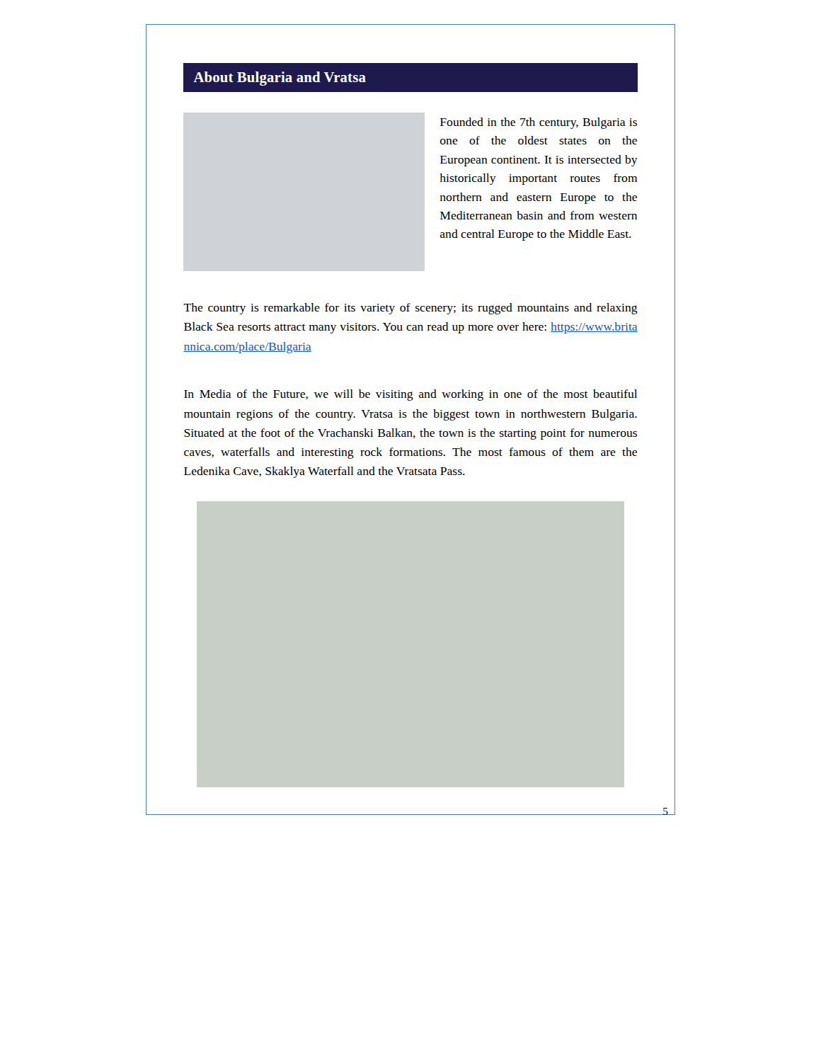About Bulgaria and Vratsa
Founded in the 7th century, Bulgaria is one of the oldest states on the European continent. It is intersected by historically important routes from northern and eastern Europe to the Mediterranean basin and from western and central Europe to the Middle East.
The country is remarkable for its variety of scenery; its rugged mountains and relaxing Black Sea resorts attract many visitors. You can read up more over here: https://www.britannica.com/place/Bulgaria
In Media of the Future, we will be visiting and working in one of the most beautiful mountain regions of the country. Vratsa is the biggest town in northwestern Bulgaria. Situated at the foot of the Vrachanski Balkan, the town is the starting point for numerous caves, waterfalls and interesting rock formations. The most famous of them are the Ledenika Cave, Skaklya Waterfall and the Vratsata Pass.
5